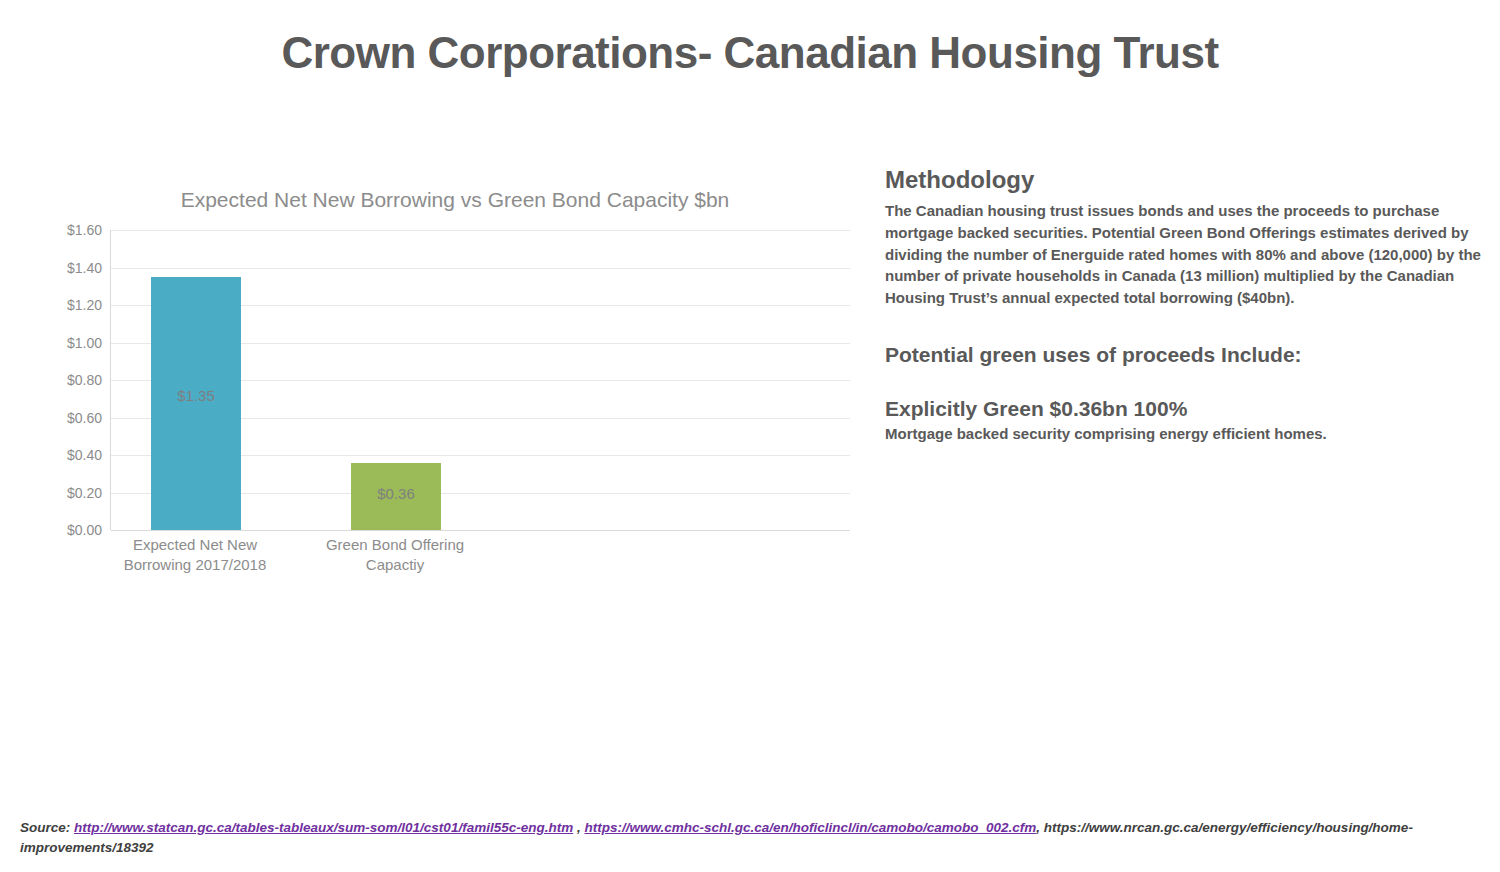Crown Corporations- Canadian Housing Trust
Expected Net New Borrowing vs Green Bond Capacity $bn
$1.60
$1.40
$1.20
$1.00
$0.80
$0.60
$0.40
$0.20
$0.00
$1.35
$0.36
Expected Net New
Borrowing 2017/2018
Green Bond Offering
Capactiy
Methodology
The Canadian housing trust issues bonds and uses the proceeds to purchase mortgage backed securities. Potential Green Bond Offerings estimates derived by dividing the number of Energuide rated homes with 80% and above (120,000) by the number of private households in Canada (13 million) multiplied by the Canadian Housing Trust’s annual expected total borrowing ($40bn).
Potential green uses of proceeds Include:
Explicitly Green $0.36bn 100%
Mortgage backed security comprising energy efficient homes.
Source: http://www.statcan.gc.ca/tables-tableaux/sum-som/l01/cst01/famil55c-eng.htm , https://www.cmhc-schl.gc.ca/en/hoficlincl/in/camobo/camobo_002.cfm, https://www.nrcan.gc.ca/energy/efficiency/housing/home-improvements/18392